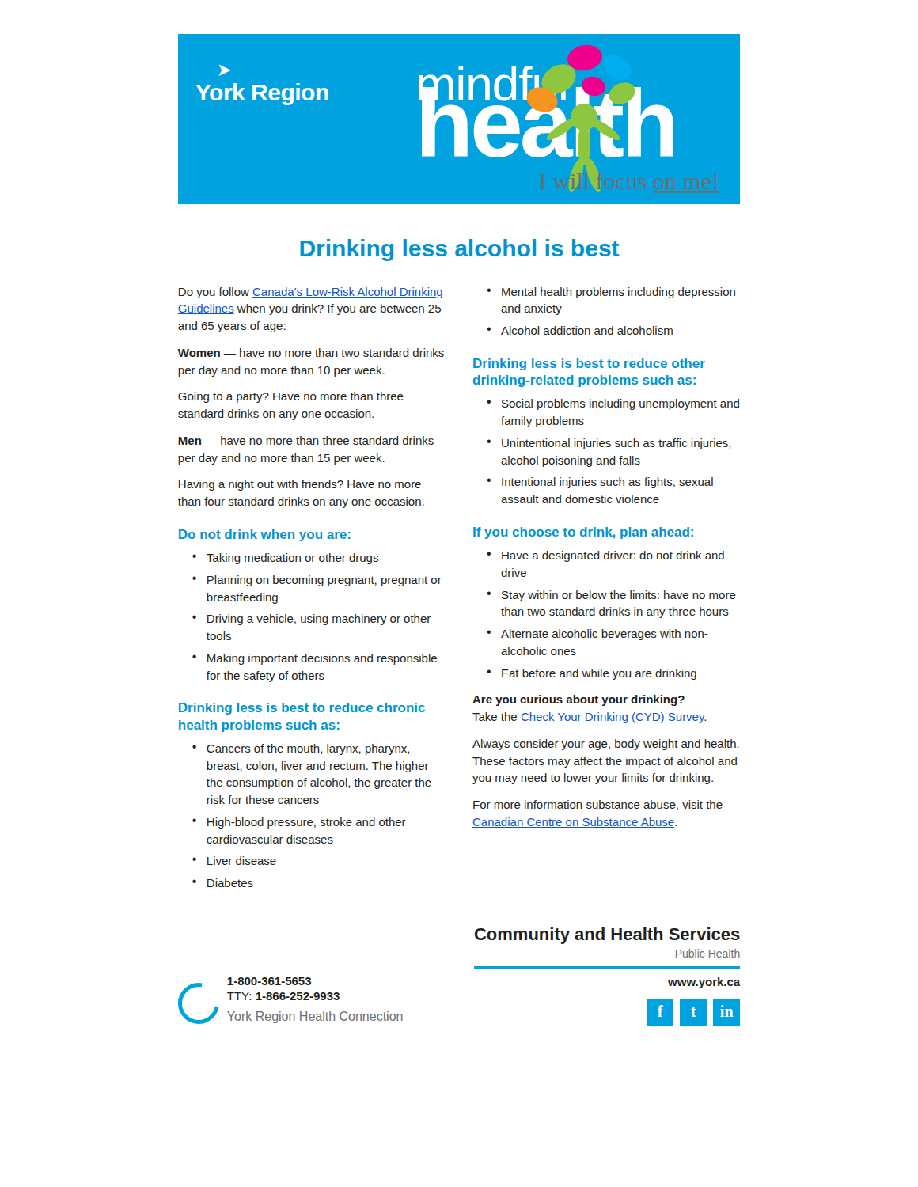➤York Region
mindful
health
I will focus on me!
Drinking less alcohol is best
Do you follow Canada’s Low-Risk Alcohol Drinking Guidelines when you drink? If you are between 25 and 65 years of age:
Women — have no more than two standard drinks per day and no more than 10 per week.
Going to a party? Have no more than three standard drinks on any one occasion.
Men — have no more than three standard drinks per day and no more than 15 per week.
Having a night out with friends? Have no more than four standard drinks on any one occasion.
Do not drink when you are:
Taking medication or other drugs
Planning on becoming pregnant, pregnant or breastfeeding
Driving a vehicle, using machinery or other tools
Making important decisions and responsible for the safety of others
Drinking less is best to reduce chronic health problems such as:
Cancers of the mouth, larynx, pharynx, breast, colon, liver and rectum. The higher the consumption of alcohol, the greater the risk for these cancers
High-blood pressure, stroke and other cardiovascular diseases
Liver disease
Diabetes
Mental health problems including depression and anxiety
Alcohol addiction and alcoholism
Drinking less is best to reduce other drinking-related problems such as:
Social problems including unemployment and family problems
Unintentional injuries such as traffic injuries, alcohol poisoning and falls
Intentional injuries such as fights, sexual assault and domestic violence
If you choose to drink, plan ahead:
Have a designated driver: do not drink and drive
Stay within or below the limits: have no more than two standard drinks in any three hours
Alternate alcoholic beverages with non-alcoholic ones
Eat before and while you are drinking
Are you curious about your drinking?
Take the Check Your Drinking (CYD) Survey.
Always consider your age, body weight and health. These factors may affect the impact of alcohol and you may need to lower your limits for drinking.
For more information substance abuse, visit the Canadian Centre on Substance Abuse.
1-800-361-5653
TTY: 1-866-252-9933
York Region Health Connection
Community and Health Services
Public Health
www.york.ca
f t in